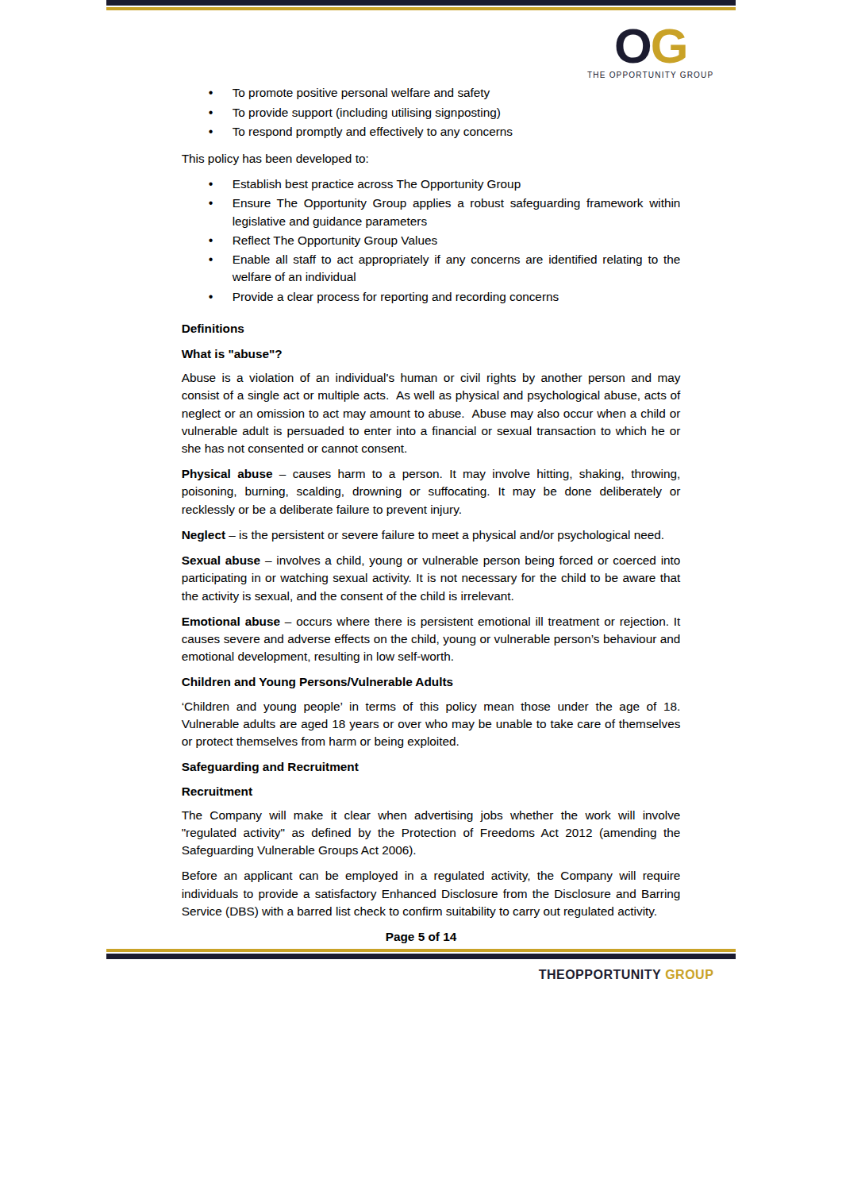OG
THE OPPORTUNITY GROUP
To promote positive personal welfare and safety
To provide support (including utilising signposting)
To respond promptly and effectively to any concerns
This policy has been developed to:
Establish best practice across The Opportunity Group
Ensure The Opportunity Group applies a robust safeguarding framework within legislative and guidance parameters
Reflect The Opportunity Group Values
Enable all staff to act appropriately if any concerns are identified relating to the welfare of an individual
Provide a clear process for reporting and recording concerns
Definitions
What is "abuse"?
Abuse is a violation of an individual's human or civil rights by another person and may consist of a single act or multiple acts. As well as physical and psychological abuse, acts of neglect or an omission to act may amount to abuse. Abuse may also occur when a child or vulnerable adult is persuaded to enter into a financial or sexual transaction to which he or she has not consented or cannot consent.
Physical abuse – causes harm to a person. It may involve hitting, shaking, throwing, poisoning, burning, scalding, drowning or suffocating. It may be done deliberately or recklessly or be a deliberate failure to prevent injury.
Neglect – is the persistent or severe failure to meet a physical and/or psychological need.
Sexual abuse – involves a child, young or vulnerable person being forced or coerced into participating in or watching sexual activity. It is not necessary for the child to be aware that the activity is sexual, and the consent of the child is irrelevant.
Emotional abuse – occurs where there is persistent emotional ill treatment or rejection. It causes severe and adverse effects on the child, young or vulnerable person’s behaviour and emotional development, resulting in low self-worth.
Children and Young Persons/Vulnerable Adults
‘Children and young people’ in terms of this policy mean those under the age of 18. Vulnerable adults are aged 18 years or over who may be unable to take care of themselves or protect themselves from harm or being exploited.
Safeguarding and Recruitment
Recruitment
The Company will make it clear when advertising jobs whether the work will involve "regulated activity" as defined by the Protection of Freedoms Act 2012 (amending the Safeguarding Vulnerable Groups Act 2006).
Before an applicant can be employed in a regulated activity, the Company will require individuals to provide a satisfactory Enhanced Disclosure from the Disclosure and Barring Service (DBS) with a barred list check to confirm suitability to carry out regulated activity.
Page 5 of 14
THE OPPORTUNITY GROUP